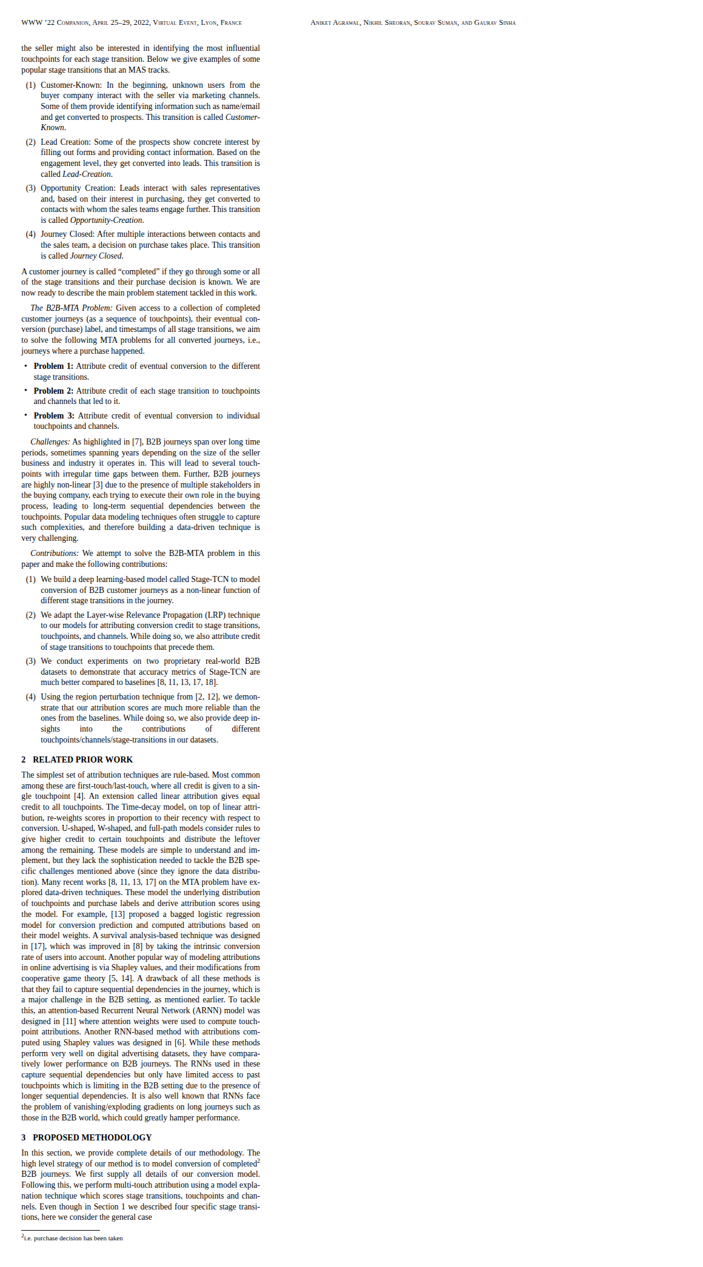WWW ’22 Companion, April 25–29, 2022, Virtual Event, Lyon, France
Aniket Agrawal, Nikhil Sheoran, Sourav Suman, and Gaurav Sinha
the seller might also be interested in identifying the most influential touchpoints for each stage transition. Below we give examples of some popular stage transitions that an MAS tracks.
Customer-Known: In the beginning, unknown users from the buyer company interact with the seller via marketing channels. Some of them provide identifying information such as name/email and get converted to prospects. This transition is called Customer-Known.
Lead Creation: Some of the prospects show concrete interest by filling out forms and providing contact information. Based on the engagement level, they get converted into leads. This transition is called Lead-Creation.
Opportunity Creation: Leads interact with sales representatives and, based on their interest in purchasing, they get converted to contacts with whom the sales teams engage further. This transition is called Opportunity-Creation.
Journey Closed: After multiple interactions between contacts and the sales team, a decision on purchase takes place. This transition is called Journey Closed.
A customer journey is called “completed” if they go through some or all of the stage transitions and their purchase decision is known. We are now ready to describe the main problem statement tackled in this work.
The B2B-MTA Problem: Given access to a collection of completed customer journeys (as a sequence of touchpoints), their eventual conversion (purchase) label, and timestamps of all stage transitions, we aim to solve the following MTA problems for all converted journeys, i.e., journeys where a purchase happened.
Problem 1: Attribute credit of eventual conversion to the different stage transitions.
Problem 2: Attribute credit of each stage transition to touchpoints and channels that led to it.
Problem 3: Attribute credit of eventual conversion to individual touchpoints and channels.
Challenges: As highlighted in [7], B2B journeys span over long time periods, sometimes spanning years depending on the size of the seller business and industry it operates in. This will lead to several touchpoints with irregular time gaps between them. Further, B2B journeys are highly non-linear [3] due to the presence of multiple stakeholders in the buying company, each trying to execute their own role in the buying process, leading to long-term sequential dependencies between the touchpoints. Popular data modeling techniques often struggle to capture such complexities, and therefore building a data-driven technique is very challenging.
Contributions: We attempt to solve the B2B-MTA problem in this paper and make the following contributions:
We build a deep learning-based model called Stage-TCN to model conversion of B2B customer journeys as a non-linear function of different stage transitions in the journey.
We adapt the Layer-wise Relevance Propagation (LRP) technique to our models for attributing conversion credit to stage transitions, touchpoints, and channels. While doing so, we also attribute credit of stage transitions to touchpoints that precede them.
We conduct experiments on two proprietary real-world B2B datasets to demonstrate that accuracy metrics of Stage-TCN are much better compared to baselines [8, 11, 13, 17, 18].
Using the region perturbation technique from [2, 12], we demonstrate that our attribution scores are much more reliable than the ones from the baselines. While doing so, we also provide deep insights into the contributions of different touchpoints/channels/stage-transitions in our datasets.
2 RELATED PRIOR WORK
The simplest set of attribution techniques are rule-based. Most common among these are first-touch/last-touch, where all credit is given to a single touchpoint [4]. An extension called linear attribution gives equal credit to all touchpoints. The Time-decay model, on top of linear attribution, re-weights scores in proportion to their recency with respect to conversion. U-shaped, W-shaped, and full-path models consider rules to give higher credit to certain touchpoints and distribute the leftover among the remaining. These models are simple to understand and implement, but they lack the sophistication needed to tackle the B2B specific challenges mentioned above (since they ignore the data distribution). Many recent works [8, 11, 13, 17] on the MTA problem have explored data-driven techniques. These model the underlying distribution of touchpoints and purchase labels and derive attribution scores using the model. For example, [13] proposed a bagged logistic regression model for conversion prediction and computed attributions based on their model weights. A survival analysis-based technique was designed in [17], which was improved in [8] by taking the intrinsic conversion rate of users into account. Another popular way of modeling attributions in online advertising is via Shapley values, and their modifications from cooperative game theory [5, 14]. A drawback of all these methods is that they fail to capture sequential dependencies in the journey, which is a major challenge in the B2B setting, as mentioned earlier. To tackle this, an attention-based Recurrent Neural Network (ARNN) model was designed in [11] where attention weights were used to compute touchpoint attributions. Another RNN-based method with attributions computed using Shapley values was designed in [6]. While these methods perform very well on digital advertising datasets, they have comparatively lower performance on B2B journeys. The RNNs used in these capture sequential dependencies but only have limited access to past touchpoints which is limiting in the B2B setting due to the presence of longer sequential dependencies. It is also well known that RNNs face the problem of vanishing/exploding gradients on long journeys such as those in the B2B world, which could greatly hamper performance.
3 PROPOSED METHODOLOGY
In this section, we provide complete details of our methodology. The high level strategy of our method is to model conversion of completed2 B2B journeys. We first supply all details of our conversion model. Following this, we perform multi-touch attribution using a model explanation technique which scores stage transitions, touchpoints and channels. Even though in Section 1 we described four specific stage transitions, here we consider the general case
2i.e. purchase decision has been taken